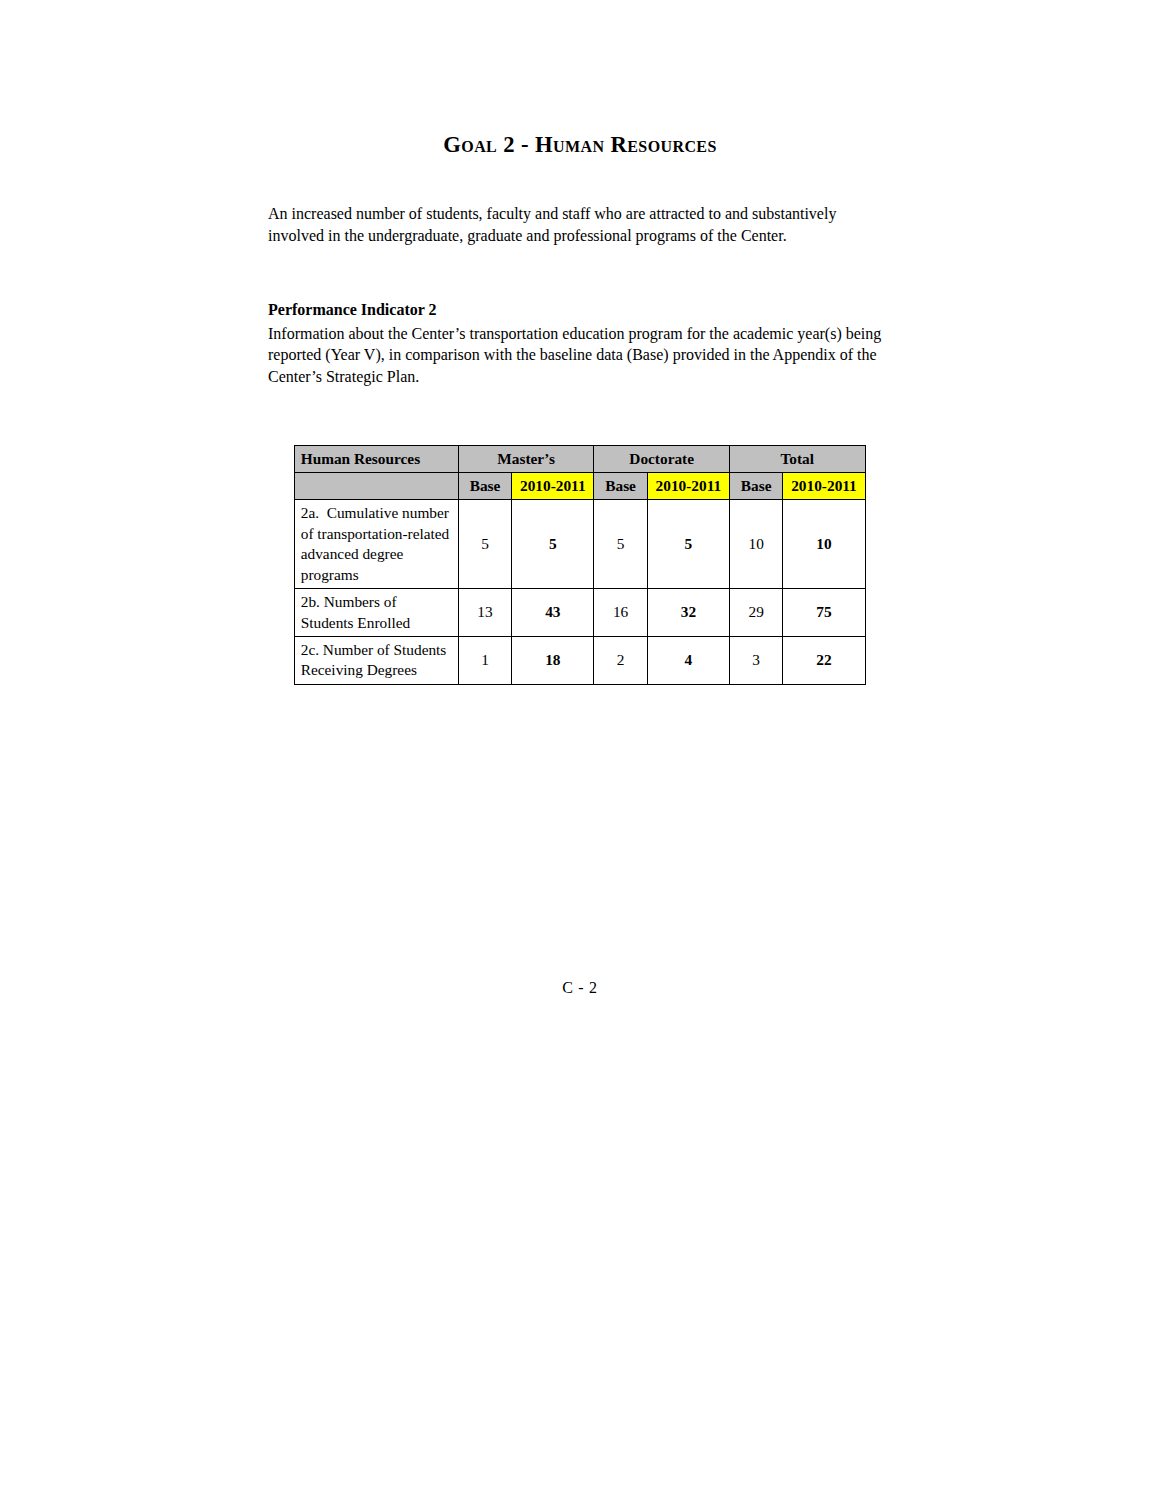Goal 2 - Human Resources
An increased number of students, faculty and staff who are attracted to and substantively involved in the undergraduate, graduate and professional programs of the Center.
Performance Indicator 2
Information about the Center’s transportation education program for the academic year(s) being reported (Year V), in comparison with the baseline data (Base) provided in the Appendix of the Center’s Strategic Plan.
| Human Resources | Master’s | Doctorate | Total |
| --- | --- | --- | --- |
| | Base | 2010-2011 | Base | 2010-2011 | Base | 2010-2011 |
| 2a. Cumulative number of transportation-related advanced degree programs | 5 | 5 | 5 | 5 | 10 | 10 |
| 2b. Numbers of Students Enrolled | 13 | 43 | 16 | 32 | 29 | 75 |
| 2c. Number of Students Receiving Degrees | 1 | 18 | 2 | 4 | 3 | 22 |
C - 2